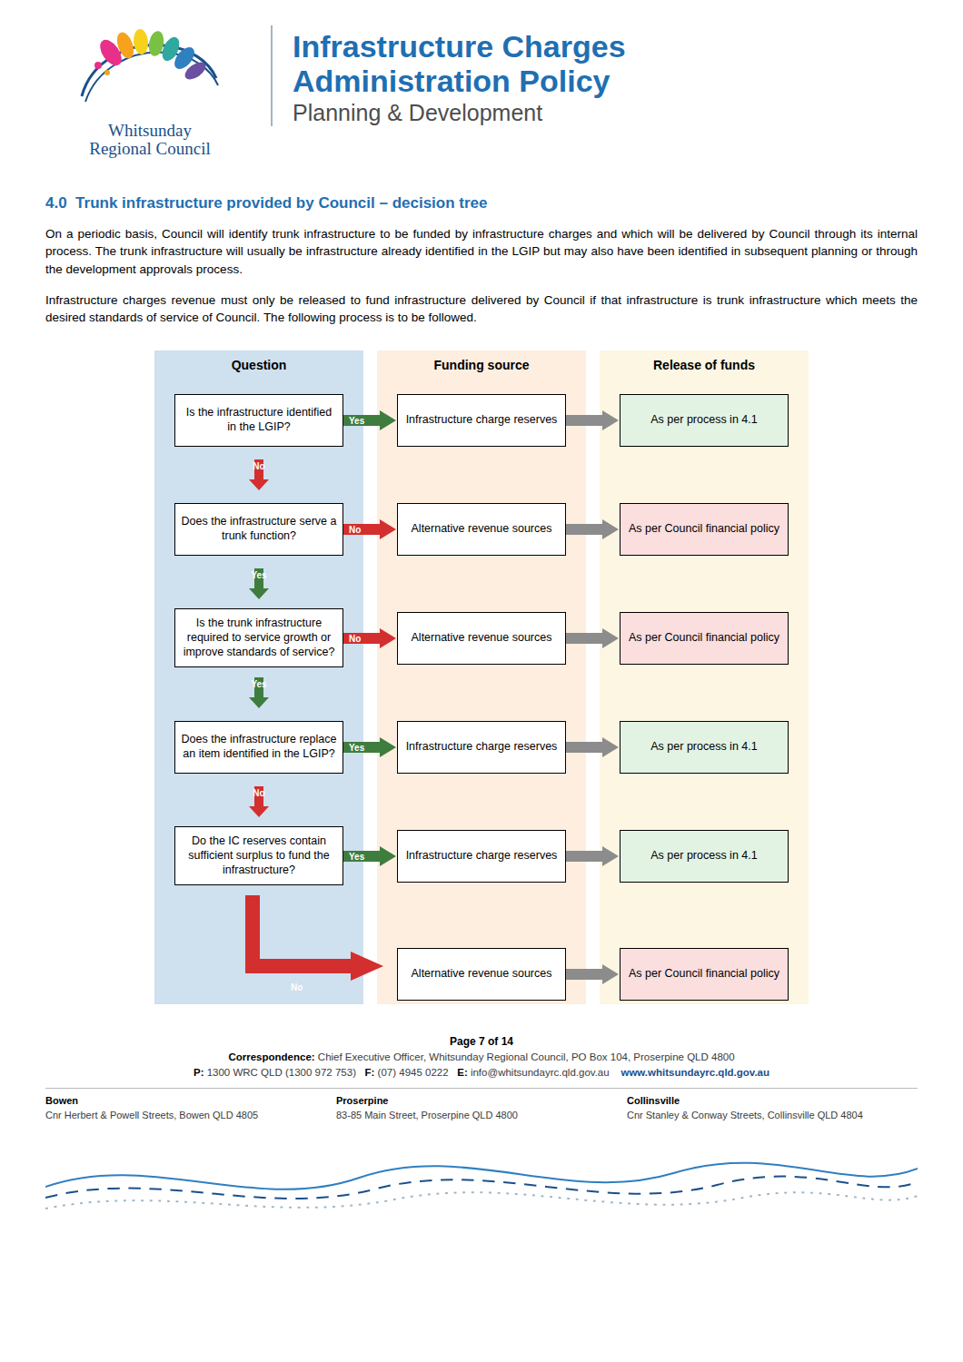Whitsunday Regional Council
Infrastructure Charges
Administration Policy
Planning & Development
4.0 Trunk infrastructure provided by Council – decision tree
On a periodic basis, Council will identify trunk infrastructure to be funded by infrastructure charges and which will be delivered by Council through its internal process. The trunk infrastructure will usually be infrastructure already identified in the LGIP but may also have been identified in subsequent planning or through the development approvals process.
Infrastructure charges revenue must only be released to fund infrastructure delivered by Council if that infrastructure is trunk infrastructure which meets the desired standards of service of Council. The following process is to be followed.
Question
Funding source
Release of funds
Is the infrastructure identified in the LGIP?
Yes
Infrastructure charge reserves
As per process in 4.1
No
Does the infrastructure serve a trunk function?
No
Alternative revenue sources
As per Council financial policy
Yes
Is the trunk infrastructure required to service growth or improve standards of service?
No
Alternative revenue sources
As per Council financial policy
Yes
Does the infrastructure replace an item identified in the LGIP?
Yes
Infrastructure charge reserves
As per process in 4.1
No
Do the IC reserves contain sufficient surplus to fund the infrastructure?
Yes
Infrastructure charge reserves
As per process in 4.1
No
Alternative revenue sources
As per Council financial policy
Page 7 of 14
Correspondence: Chief Executive Officer, Whitsunday Regional Council, PO Box 104, Proserpine QLD 4800
P: 1300 WRC QLD (1300 972 753) F: (07) 4945 0222 E: info@whitsundayrc.qld.gov.au www.whitsundayrc.qld.gov.au
Bowen
Cnr Herbert & Powell Streets, Bowen QLD 4805
Proserpine
83-85 Main Street, Proserpine QLD 4800
Collinsville
Cnr Stanley & Conway Streets, Collinsville QLD 4804